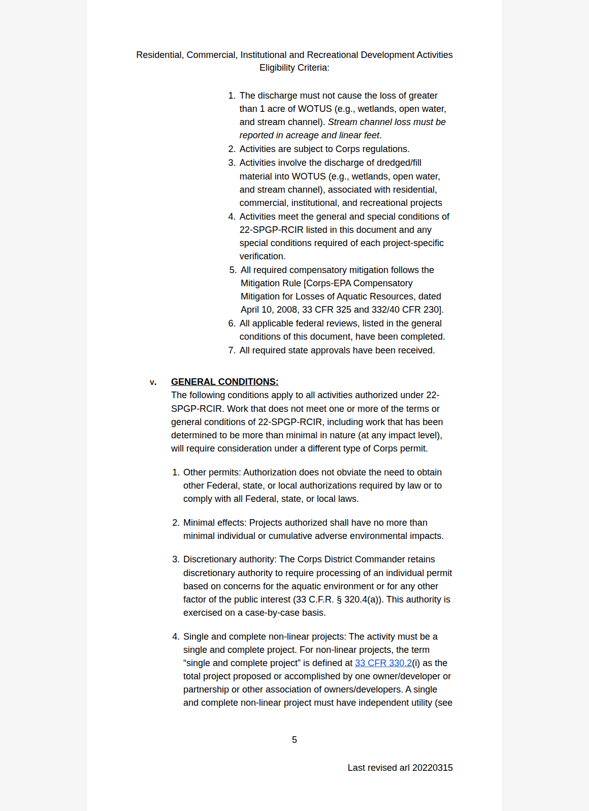Residential, Commercial, Institutional and Recreational Development Activities Eligibility Criteria:
The discharge must not cause the loss of greater than 1 acre of WOTUS (e.g., wetlands, open water, and stream channel). Stream channel loss must be reported in acreage and linear feet.
Activities are subject to Corps regulations.
Activities involve the discharge of dredged/fill material into WOTUS (e.g., wetlands, open water, and stream channel), associated with residential, commercial, institutional, and recreational projects
Activities meet the general and special conditions of 22-SPGP-RCIR listed in this document and any special conditions required of each project-specific verification.
All required compensatory mitigation follows the Mitigation Rule [Corps-EPA Compensatory Mitigation for Losses of Aquatic Resources, dated April 10, 2008, 33 CFR 325 and 332/40 CFR 230].
All applicable federal reviews, listed in the general conditions of this document, have been completed.
All required state approvals have been received.
V.
GENERAL CONDITIONS:
The following conditions apply to all activities authorized under 22-SPGP-RCIR. Work that does not meet one or more of the terms or general conditions of 22-SPGP-RCIR, including work that has been determined to be more than minimal in nature (at any impact level), will require consideration under a different type of Corps permit.
Other permits: Authorization does not obviate the need to obtain other Federal, state, or local authorizations required by law or to comply with all Federal, state, or local laws.
Minimal effects: Projects authorized shall have no more than minimal individual or cumulative adverse environmental impacts.
Discretionary authority: The Corps District Commander retains discretionary authority to require processing of an individual permit based on concerns for the aquatic environment or for any other factor of the public interest (33 C.F.R. § 320.4(a)). This authority is exercised on a case-by-case basis.
Single and complete non-linear projects: The activity must be a single and complete project. For non-linear projects, the term “single and complete project” is defined at 33 CFR 330.2(i) as the total project proposed or accomplished by one owner/developer or partnership or other association of owners/developers. A single and complete non-linear project must have independent utility (see
5
Last revised arl 20220315